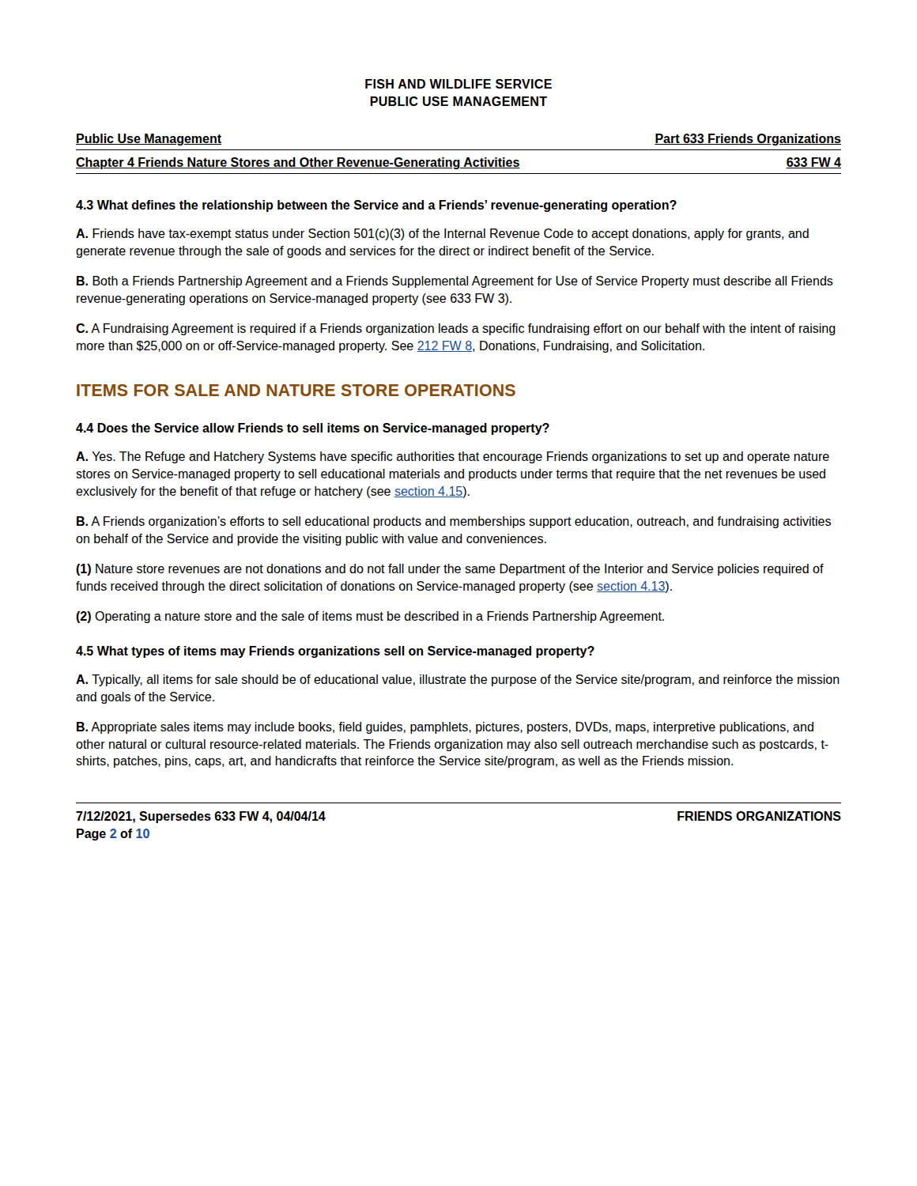FISH AND WILDLIFE SERVICE
PUBLIC USE MANAGEMENT
Public Use Management Part 633 Friends Organizations
Chapter 4 Friends Nature Stores and Other Revenue-Generating Activities 633 FW 4
4.3 What defines the relationship between the Service and a Friends’ revenue-generating operation?
A. Friends have tax-exempt status under Section 501(c)(3) of the Internal Revenue Code to accept donations, apply for grants, and generate revenue through the sale of goods and services for the direct or indirect benefit of the Service.
B. Both a Friends Partnership Agreement and a Friends Supplemental Agreement for Use of Service Property must describe all Friends revenue-generating operations on Service-managed property (see 633 FW 3).
C. A Fundraising Agreement is required if a Friends organization leads a specific fundraising effort on our behalf with the intent of raising more than $25,000 on or off-Service-managed property. See 212 FW 8, Donations, Fundraising, and Solicitation.
ITEMS FOR SALE AND NATURE STORE OPERATIONS
4.4 Does the Service allow Friends to sell items on Service-managed property?
A. Yes. The Refuge and Hatchery Systems have specific authorities that encourage Friends organizations to set up and operate nature stores on Service-managed property to sell educational materials and products under terms that require that the net revenues be used exclusively for the benefit of that refuge or hatchery (see section 4.15).
B. A Friends organization’s efforts to sell educational products and memberships support education, outreach, and fundraising activities on behalf of the Service and provide the visiting public with value and conveniences.
(1) Nature store revenues are not donations and do not fall under the same Department of the Interior and Service policies required of funds received through the direct solicitation of donations on Service-managed property (see section 4.13).
(2) Operating a nature store and the sale of items must be described in a Friends Partnership Agreement.
4.5 What types of items may Friends organizations sell on Service-managed property?
A. Typically, all items for sale should be of educational value, illustrate the purpose of the Service site/program, and reinforce the mission and goals of the Service.
B. Appropriate sales items may include books, field guides, pamphlets, pictures, posters, DVDs, maps, interpretive publications, and other natural or cultural resource-related materials. The Friends organization may also sell outreach merchandise such as postcards, t-shirts, patches, pins, caps, art, and handicrafts that reinforce the Service site/program, as well as the Friends mission.
7/12/2021, Supersedes 633 FW 4, 04/04/14 FRIENDS ORGANIZATIONS
Page 2 of 10